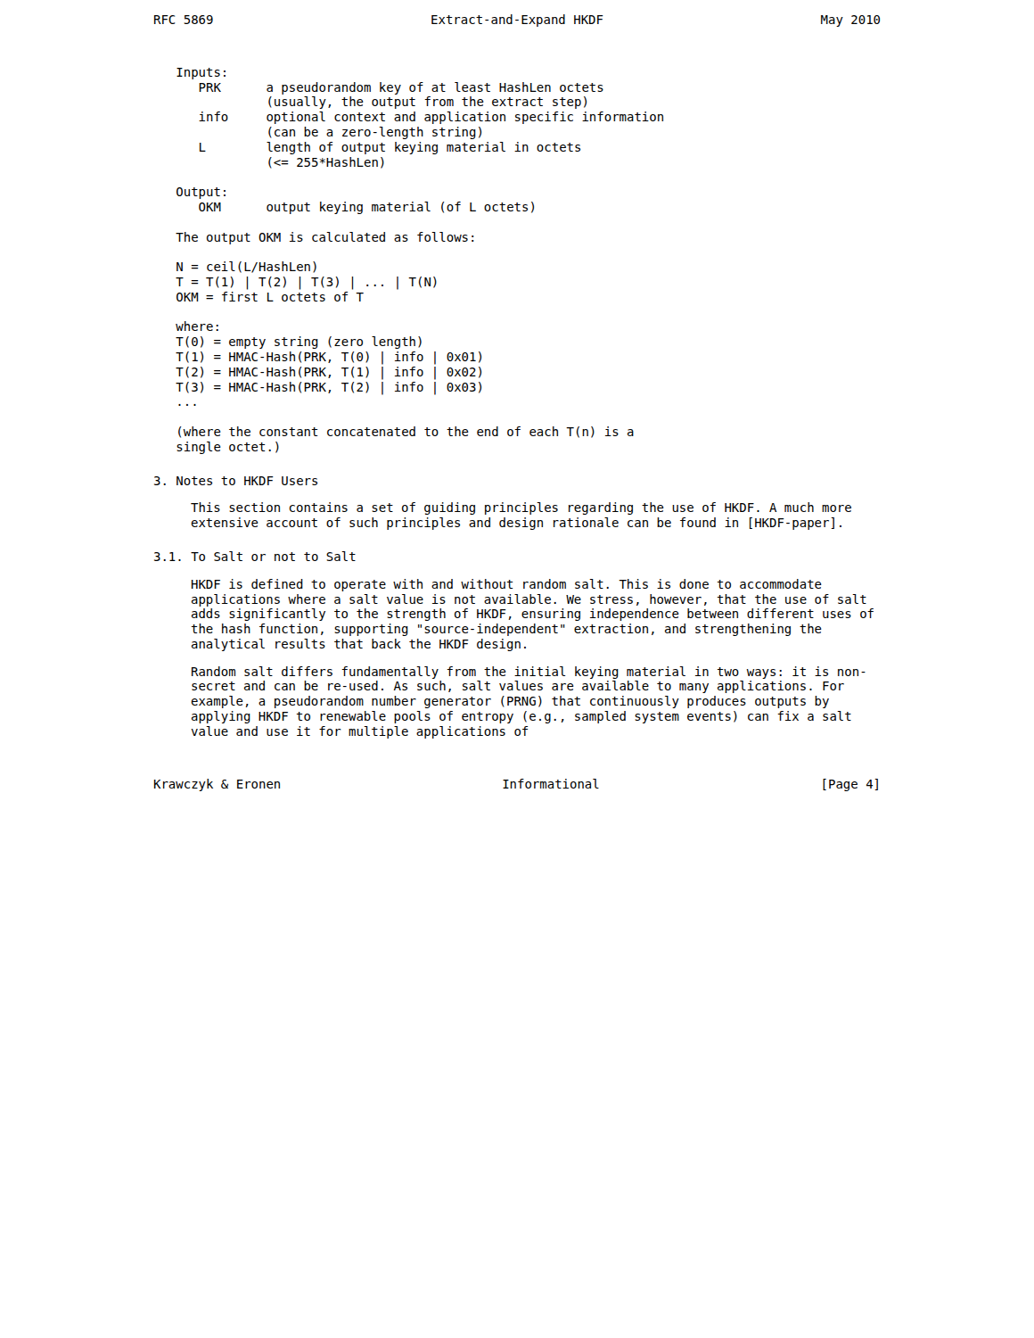RFC 5869 Extract-and-Expand HKDF May 2010
   Inputs:
      PRK      a pseudorandom key of at least HashLen octets
               (usually, the output from the extract step)
      info     optional context and application specific information
               (can be a zero-length string)
      L        length of output keying material in octets
               (<= 255*HashLen)

   Output:
      OKM      output keying material (of L octets)

   The output OKM is calculated as follows:

   N = ceil(L/HashLen)
   T = T(1) | T(2) | T(3) | ... | T(N)
   OKM = first L octets of T

   where:
   T(0) = empty string (zero length)
   T(1) = HMAC-Hash(PRK, T(0) | info | 0x01)
   T(2) = HMAC-Hash(PRK, T(1) | info | 0x02)
   T(3) = HMAC-Hash(PRK, T(2) | info | 0x03)
   ...

   (where the constant concatenated to the end of each T(n) is a
   single octet.)
3. Notes to HKDF Users
This section contains a set of guiding principles regarding the use of HKDF. A much more extensive account of such principles and design rationale can be found in [HKDF-paper].
3.1. To Salt or not to Salt
HKDF is defined to operate with and without random salt. This is done to accommodate applications where a salt value is not available. We stress, however, that the use of salt adds significantly to the strength of HKDF, ensuring independence between different uses of the hash function, supporting "source-independent" extraction, and strengthening the analytical results that back the HKDF design.
Random salt differs fundamentally from the initial keying material in two ways: it is non-secret and can be re-used. As such, salt values are available to many applications. For example, a pseudorandom number generator (PRNG) that continuously produces outputs by applying HKDF to renewable pools of entropy (e.g., sampled system events) can fix a salt value and use it for multiple applications of
Krawczyk & Eronen Informational [Page 4]